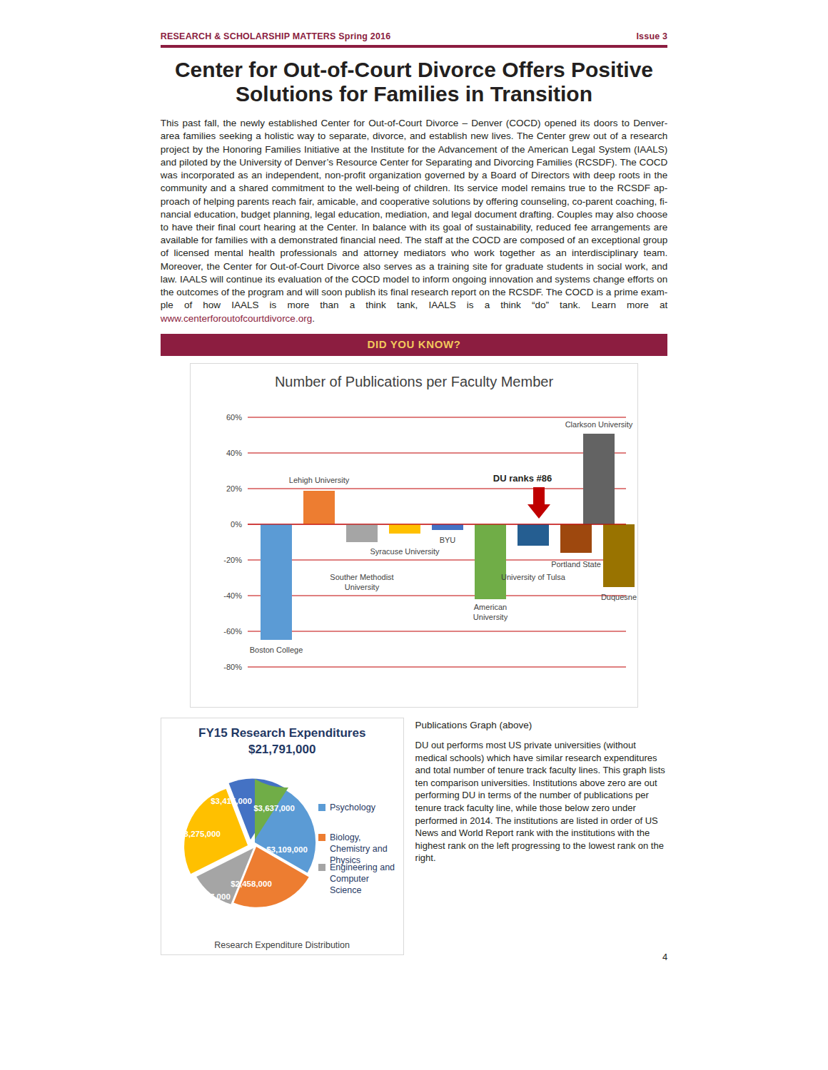RESEARCH & SCHOLARSHIP MATTERS Spring 2016
Issue 3
Center for Out-of-Court Divorce Offers Positive
Solutions for Families in Transition
This past fall, the newly established Center for Out-of-Court Divorce – Denver (COCD) opened its doors to Denver-area families seeking a holistic way to separate, divorce, and establish new lives. The Center grew out of a research project by the Honoring Families Initiative at the Institute for the Advancement of the American Legal System (IAALS) and piloted by the University of Denver’s Resource Center for Separating and Divorcing Families (RCSDF). The COCD was incorporated as an independent, non-profit organization governed by a Board of Directors with deep roots in the community and a shared commitment to the well-being of children. Its service model remains true to the RCSDF approach of helping parents reach fair, amicable, and cooperative solutions by offering counseling, co-parent coaching, financial education, budget planning, legal education, mediation, and legal document drafting. Couples may also choose to have their final court hearing at the Center. In balance with its goal of sustainability, reduced fee arrangements are available for families with a demonstrated financial need. The staff at the COCD are composed of an exceptional group of licensed mental health professionals and attorney mediators who work together as an interdisciplinary team. Moreover, the Center for Out-of-Court Divorce also serves as a training site for graduate students in social work, and law. IAALS will continue its evaluation of the COCD model to inform ongoing innovation and systems change efforts on the outcomes of the program and will soon publish its final research report on the RCSDF. The COCD is a prime example of how IAALS is more than a think tank, IAALS is a think “do” tank. Learn more at www.centerforoutofcourtdivorce.org.
DID YOU KNOW?
Number of Publications per Faculty Member
Plot geometry: y=60% -> 30px y=-80% -> 380px scale: 350px / 140 units = 2.5 px per percent zero line: 30 + 60*2.5 = 180 60% 40% 20% 0% -20% -40% -60% -80% DU ranks #86 Boston College Lehigh University Souther Methodist University Syracuse University BYU American University University of Tulsa Portland State Clarkson University Duquesne
FY15 Research Expenditures $21,791,000
Slices (clockwise from 12 o'clock): Psychology 3,637,000 (60.1°) Biology, Chemistry and Physics 3,109,000 (51.4°) Engineering and Computer Science 2,458,000 (40.6°) Slice 4 5,897,000 (97.4°) Slice 5 3,275,000 (54.1°) Slice 6 3,415,000 (56.4°) $3,637,000 $3,109,000 $2,458,000 $5,897,000 $3,275,000 $3,415,000 Psychology Biology, Chemistry and Physics Engineering and Computer Science
Research Expenditure Distribution
Publications Graph (above)
DU out performs most US private universities (without medical schools) which have similar research expenditures and total number of tenure track faculty lines. This graph lists ten comparison universities. Institutions above zero are out performing DU in terms of the number of publications per tenure track faculty line, while those below zero under performed in 2014. The institutions are listed in order of US News and World Report rank with the institutions with the highest rank on the left progressing to the lowest rank on the right.
4